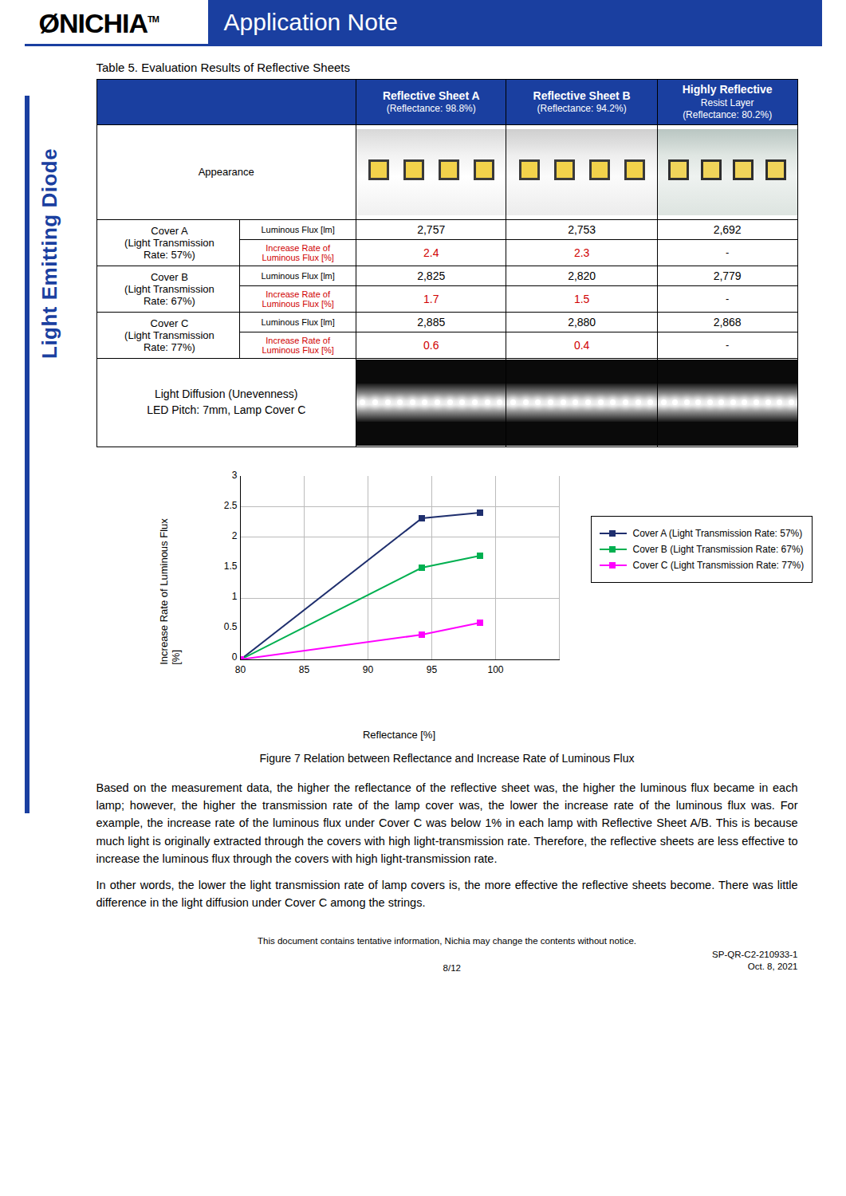ØNICHIATM
Application Note
Light Emitting Diode
Table 5. Evaluation Results of Reflective Sheets
| | Reflective Sheet A (Reflectance: 98.8%) | Reflective Sheet B (Reflectance: 94.2%) | Highly Reflective Resist Layer (Reflectance: 80.2%) |
| --- | --- | --- | --- |
| Appearance | | | |
| Cover A (Light Transmission Rate: 57%) | Luminous Flux [lm] | 2,757 | 2,753 | 2,692 |
| Increase Rate of Luminous Flux [%] | 2.4 | 2.3 | - |
| Cover B (Light Transmission Rate: 67%) | Luminous Flux [lm] | 2,825 | 2,820 | 2,779 |
| Increase Rate of Luminous Flux [%] | 1.7 | 1.5 | - |
| Cover C (Light Transmission Rate: 77%) | Luminous Flux [lm] | 2,885 | 2,880 | 2,868 |
| Increase Rate of Luminous Flux [%] | 0.6 | 0.4 | - |
| Light Diffusion (Unevenness) LED Pitch: 7mm, Lamp Cover C | | | |
Increase Rate of Luminous Flux
[%]
3
2.5
2
1.5
1
0.5
0
80
85
90
95
100
Reflectance [%]
Cover A (Light Transmission Rate: 57%)
Cover B (Light Transmission Rate: 67%)
Cover C (Light Transmission Rate: 77%)
Figure 7 Relation between Reflectance and Increase Rate of Luminous Flux
Based on the measurement data, the higher the reflectance of the reflective sheet was, the higher the luminous flux became in each lamp; however, the higher the transmission rate of the lamp cover was, the lower the increase rate of the luminous flux was. For example, the increase rate of the luminous flux under Cover C was below 1% in each lamp with Reflective Sheet A/B. This is because much light is originally extracted through the covers with high light-transmission rate. Therefore, the reflective sheets are less effective to increase the luminous flux through the covers with high light-transmission rate.
In other words, the lower the light transmission rate of lamp covers is, the more effective the reflective sheets become. There was little difference in the light diffusion under Cover C among the strings.
This document contains tentative information, Nichia may change the contents without notice.
8/12
SP-QR-C2-210933-1
Oct. 8, 2021